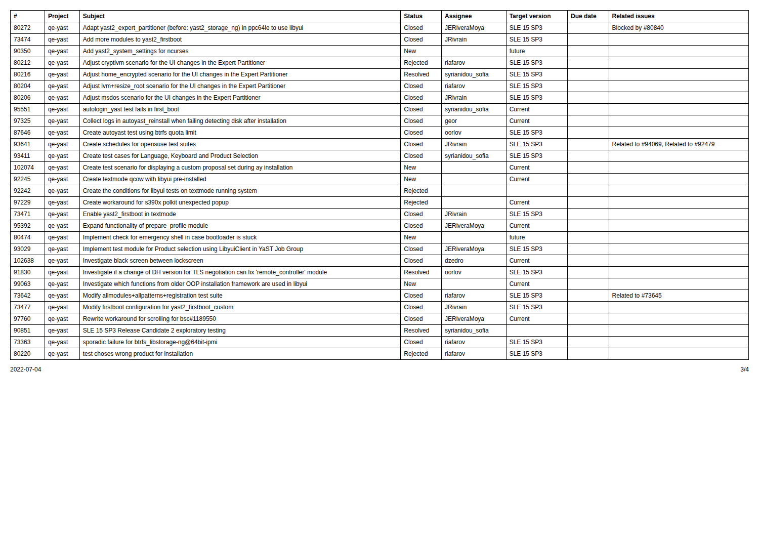| # | Project | Subject | Status | Assignee | Target version | Due date | Related issues |
| --- | --- | --- | --- | --- | --- | --- | --- |
| 80272 | qe-yast | Adapt yast2_expert_partitioner (before: yast2_storage_ng) in ppc64le to use libyui | Closed | JERiveraMoya | SLE 15 SP3 | | Blocked by #80840 |
| 73474 | qe-yast | Add more modules to yast2_firstboot | Closed | JRivrain | SLE 15 SP3 | | |
| 90350 | qe-yast | Add yast2_system_settings for ncurses | New | | future | | |
| 80212 | qe-yast | Adjust cryptlvm scenario for the UI changes in the Expert Partitioner | Rejected | riafarov | SLE 15 SP3 | | |
| 80216 | qe-yast | Adjust home_encrypted scenario for the UI changes in the Expert Partitioner | Resolved | syrianidou_sofia | SLE 15 SP3 | | |
| 80204 | qe-yast | Adjust lvm+resize_root scenario for the UI changes in the Expert Partitioner | Closed | riafarov | SLE 15 SP3 | | |
| 80206 | qe-yast | Adjust msdos scenario for the UI changes in the Expert Partitioner | Closed | JRivrain | SLE 15 SP3 | | |
| 95551 | qe-yast | autologin_yast test fails in first_boot | Closed | syrianidou_sofia | Current | | |
| 97325 | qe-yast | Collect logs in autoyast_reinstall when failing detecting disk after installation | Closed | geor | Current | | |
| 87646 | qe-yast | Create autoyast test using btrfs quota limit | Closed | oorlov | SLE 15 SP3 | | |
| 93641 | qe-yast | Create schedules for opensuse test suites | Closed | JRivrain | SLE 15 SP3 | | Related to #94069, Related to #92479 |
| 93411 | qe-yast | Create test cases for Language, Keyboard and Product Selection | Closed | syrianidou_sofia | SLE 15 SP3 | | |
| 102074 | qe-yast | Create test scenario for displaying a custom proposal set during ay installation | New | | Current | | |
| 92245 | qe-yast | Create textmode qcow with libyui pre-installed | New | | Current | | |
| 92242 | qe-yast | Create the conditions for libyui tests on textmode running system | Rejected | | | | |
| 97229 | qe-yast | Create workaround for s390x polkit unexpected popup | Rejected | | Current | | |
| 73471 | qe-yast | Enable yast2_firstboot in textmode | Closed | JRivrain | SLE 15 SP3 | | |
| 95392 | qe-yast | Expand functionality of prepare_profile module | Closed | JERiveraMoya | Current | | |
| 80474 | qe-yast | Implement check for emergency shell in case bootloader is stuck | New | | future | | |
| 93029 | qe-yast | Implement test module for Product selection using LibyuiClient in YaST Job Group | Closed | JERiveraMoya | SLE 15 SP3 | | |
| 102638 | qe-yast | Investigate black screen between lockscreen | Closed | dzedro | Current | | |
| 91830 | qe-yast | Investigate if a change of DH version for TLS negotiation can fix 'remote_controller' module | Resolved | oorlov | SLE 15 SP3 | | |
| 99063 | qe-yast | Investigate which functions from older OOP installation framework are used in libyui | New | | Current | | |
| 73642 | qe-yast | Modify allmodules+allpatterns+registration test suite | Closed | riafarov | SLE 15 SP3 | | Related to #73645 |
| 73477 | qe-yast | Modify firstboot configuration for yast2_firstboot_custom | Closed | JRivrain | SLE 15 SP3 | | |
| 97760 | qe-yast | Rewrite workaround for scrolling for bsc#1189550 | Closed | JERiveraMoya | Current | | |
| 90851 | qe-yast | SLE 15 SP3 Release Candidate 2 exploratory testing | Resolved | syrianidou_sofia | | | |
| 73363 | qe-yast | sporadic failure for btrfs_libstorage-ng@64bit-ipmi | Closed | riafarov | SLE 15 SP3 | | |
| 80220 | qe-yast | test choses wrong product for installation | Rejected | riafarov | SLE 15 SP3 | | |
2022-07-04 3/4